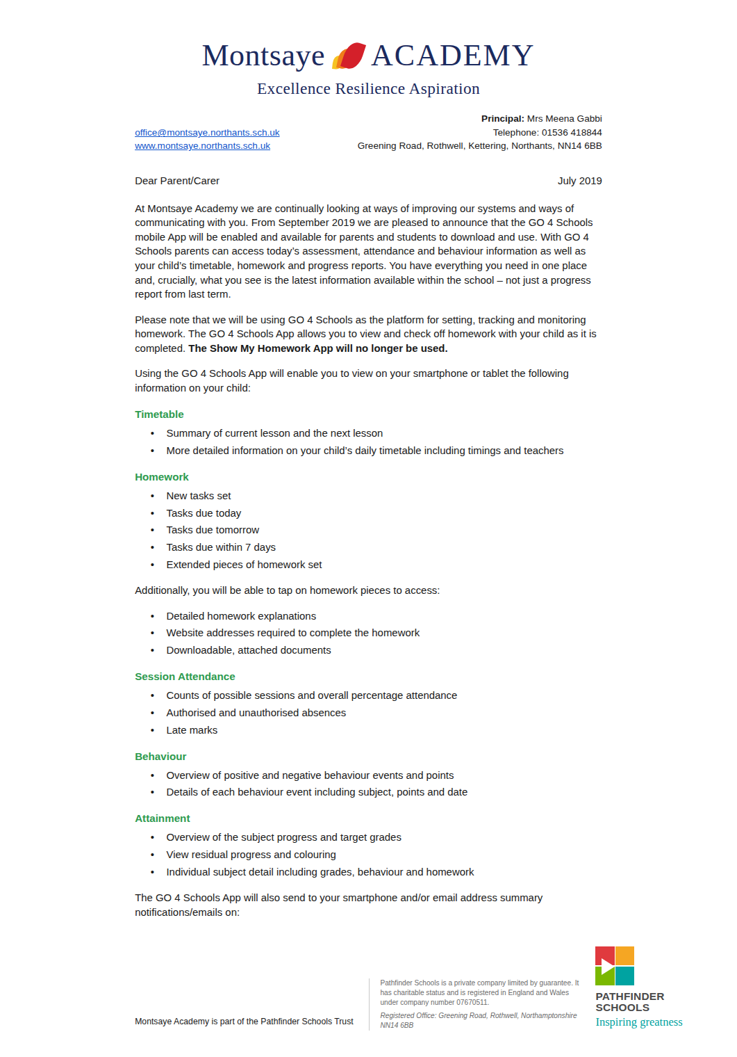Montsaye
ACADEMY
Excellence Resilience Aspiration
Principal: Mrs Meena Gabbi
office@montsaye.northants.sch.uk www.montsaye.northants.sch.uk
Telephone: 01536 418844
Greening Road, Rothwell, Kettering, Northants, NN14 6BB
Dear Parent/Carer July 2019
At Montsaye Academy we are continually looking at ways of improving our systems and ways of communicating with you. From September 2019 we are pleased to announce that the GO 4 Schools mobile App will be enabled and available for parents and students to download and use. With GO 4 Schools parents can access today’s assessment, attendance and behaviour information as well as your child’s timetable, homework and progress reports. You have everything you need in one place and, crucially, what you see is the latest information available within the school – not just a progress report from last term.
Please note that we will be using GO 4 Schools as the platform for setting, tracking and monitoring homework. The GO 4 Schools App allows you to view and check off homework with your child as it is completed. The Show My Homework App will no longer be used.
Using the GO 4 Schools App will enable you to view on your smartphone or tablet the following information on your child:
Timetable
Summary of current lesson and the next lesson
More detailed information on your child’s daily timetable including timings and teachers
Homework
New tasks set
Tasks due today
Tasks due tomorrow
Tasks due within 7 days
Extended pieces of homework set
Additionally, you will be able to tap on homework pieces to access:
Detailed homework explanations
Website addresses required to complete the homework
Downloadable, attached documents
Session Attendance
Counts of possible sessions and overall percentage attendance
Authorised and unauthorised absences
Late marks
Behaviour
Overview of positive and negative behaviour events and points
Details of each behaviour event including subject, points and date
Attainment
Overview of the subject progress and target grades
View residual progress and colouring
Individual subject detail including grades, behaviour and homework
The GO 4 Schools App will also send to your smartphone and/or email address summary notifications/emails on:
Montsaye Academy is part of the Pathfinder Schools Trust
Pathfinder Schools is a private company limited by guarantee. It has charitable status and is registered in England and Wales under company number 07670511. Registered Office: Greening Road, Rothwell, Northamptonshire NN14 6BB
PATHFINDER
SCHOOLS
Inspiring greatness